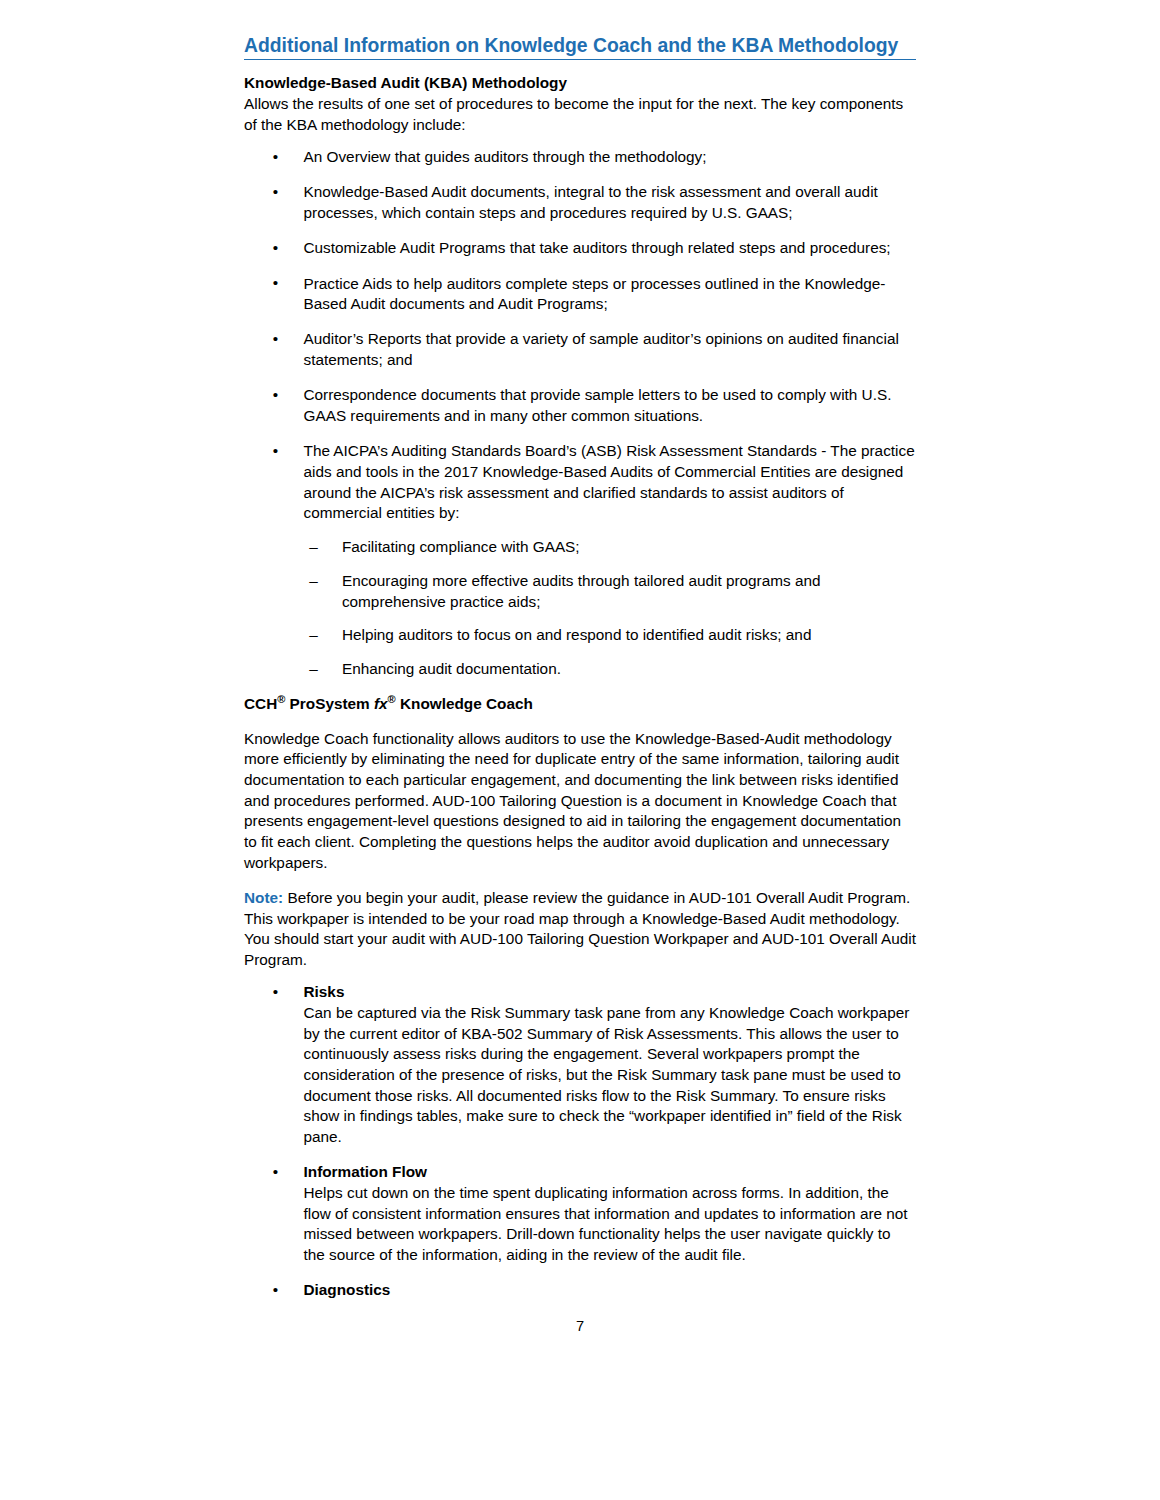Additional Information on Knowledge Coach and the KBA Methodology
Knowledge-Based Audit (KBA) Methodology
Allows the results of one set of procedures to become the input for the next. The key components of the KBA methodology include:
An Overview that guides auditors through the methodology;
Knowledge-Based Audit documents, integral to the risk assessment and overall audit processes, which contain steps and procedures required by U.S. GAAS;
Customizable Audit Programs that take auditors through related steps and procedures;
Practice Aids to help auditors complete steps or processes outlined in the Knowledge-Based Audit documents and Audit Programs;
Auditor’s Reports that provide a variety of sample auditor’s opinions on audited financial statements; and
Correspondence documents that provide sample letters to be used to comply with U.S. GAAS requirements and in many other common situations.
The AICPA’s Auditing Standards Board’s (ASB) Risk Assessment Standards - The practice aids and tools in the 2017 Knowledge-Based Audits of Commercial Entities are designed around the AICPA’s risk assessment and clarified standards to assist auditors of commercial entities by:
Facilitating compliance with GAAS;
Encouraging more effective audits through tailored audit programs and comprehensive practice aids;
Helping auditors to focus on and respond to identified audit risks; and
Enhancing audit documentation.
CCH® ProSystem fx® Knowledge Coach
Knowledge Coach functionality allows auditors to use the Knowledge-Based-Audit methodology more efficiently by eliminating the need for duplicate entry of the same information, tailoring audit documentation to each particular engagement, and documenting the link between risks identified and procedures performed. AUD-100 Tailoring Question is a document in Knowledge Coach that presents engagement-level questions designed to aid in tailoring the engagement documentation to fit each client. Completing the questions helps the auditor avoid duplication and unnecessary workpapers.
Note: Before you begin your audit, please review the guidance in AUD-101 Overall Audit Program. This workpaper is intended to be your road map through a Knowledge-Based Audit methodology. You should start your audit with AUD-100 Tailoring Question Workpaper and AUD-101 Overall Audit Program.
Risks Can be captured via the Risk Summary task pane from any Knowledge Coach workpaper by the current editor of KBA-502 Summary of Risk Assessments. This allows the user to continuously assess risks during the engagement. Several workpapers prompt the consideration of the presence of risks, but the Risk Summary task pane must be used to document those risks. All documented risks flow to the Risk Summary. To ensure risks show in findings tables, make sure to check the “workpaper identified in” field of the Risk pane.
Information Flow Helps cut down on the time spent duplicating information across forms. In addition, the flow of consistent information ensures that information and updates to information are not missed between workpapers. Drill-down functionality helps the user navigate quickly to the source of the information, aiding in the review of the audit file.
Diagnostics
7